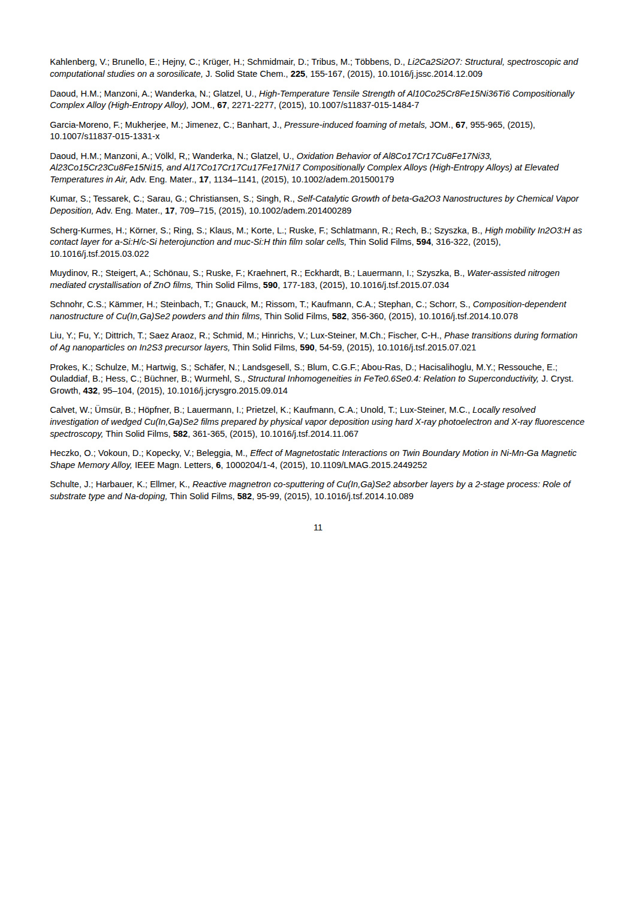Kahlenberg, V.; Brunello, E.; Hejny, C.; Krüger, H.; Schmidmair, D.; Tribus, M.; Többens, D., Li2Ca2Si2O7: Structural, spectroscopic and computational studies on a sorosilicate, J. Solid State Chem., 225, 155-167, (2015), 10.1016/j.jssc.2014.12.009
Daoud, H.M.; Manzoni, A.; Wanderka, N.; Glatzel, U., High-Temperature Tensile Strength of Al10Co25Cr8Fe15Ni36Ti6 Compositionally Complex Alloy (High-Entropy Alloy), JOM., 67, 2271-2277, (2015), 10.1007/s11837-015-1484-7
Garcia-Moreno, F.; Mukherjee, M.; Jimenez, C.; Banhart, J., Pressure-induced foaming of metals, JOM., 67, 955-965, (2015), 10.1007/s11837-015-1331-x
Daoud, H.M.; Manzoni, A.; Völkl, R,; Wanderka, N.; Glatzel, U., Oxidation Behavior of Al8Co17Cr17Cu8Fe17Ni33, Al23Co15Cr23Cu8Fe15Ni15, and Al17Co17Cr17Cu17Fe17Ni17 Compositionally Complex Alloys (High-Entropy Alloys) at Elevated Temperatures in Air, Adv. Eng. Mater., 17, 1134–1141, (2015), 10.1002/adem.201500179
Kumar, S.; Tessarek, C.; Sarau, G.; Christiansen, S.; Singh, R., Self-Catalytic Growth of beta-Ga2O3 Nanostructures by Chemical Vapor Deposition, Adv. Eng. Mater., 17, 709–715, (2015), 10.1002/adem.201400289
Scherg-Kurmes, H.; Körner, S.; Ring, S.; Klaus, M.; Korte, L.; Ruske, F.; Schlatmann, R.; Rech, B.; Szyszka, B., High mobility In2O3:H as contact layer for a-Si:H/c-Si heterojunction and muc-Si:H thin film solar cells, Thin Solid Films, 594, 316-322, (2015), 10.1016/j.tsf.2015.03.022
Muydinov, R.; Steigert, A.; Schönau, S.; Ruske, F.; Kraehnert, R.; Eckhardt, B.; Lauermann, I.; Szyszka, B., Water-assisted nitrogen mediated crystallisation of ZnO films, Thin Solid Films, 590, 177-183, (2015), 10.1016/j.tsf.2015.07.034
Schnohr, C.S.; Kämmer, H.; Steinbach, T.; Gnauck, M.; Rissom, T.; Kaufmann, C.A.; Stephan, C.; Schorr, S., Composition-dependent nanostructure of Cu(In,Ga)Se2 powders and thin films, Thin Solid Films, 582, 356-360, (2015), 10.1016/j.tsf.2014.10.078
Liu, Y.; Fu, Y.; Dittrich, T.; Saez Araoz, R.; Schmid, M.; Hinrichs, V.; Lux-Steiner, M.Ch.; Fischer, C-H., Phase transitions during formation of Ag nanoparticles on In2S3 precursor layers, Thin Solid Films, 590, 54-59, (2015), 10.1016/j.tsf.2015.07.021
Prokes, K.; Schulze, M.; Hartwig, S.; Schäfer, N.; Landsgesell, S.; Blum, C.G.F.; Abou-Ras, D.; Hacisalihoglu, M.Y.; Ressouche, E.; Ouladdiaf, B.; Hess, C.; Büchner, B.; Wurmehl, S., Structural Inhomogeneities in FeTe0.6Se0.4: Relation to Superconductivity, J. Cryst. Growth, 432, 95–104, (2015), 10.1016/j.jcrysgro.2015.09.014
Calvet, W.; Ümsür, B.; Höpfner, B.; Lauermann, I.; Prietzel, K.; Kaufmann, C.A.; Unold, T.; Lux-Steiner, M.C., Locally resolved investigation of wedged Cu(In,Ga)Se2 films prepared by physical vapor deposition using hard X-ray photoelectron and X-ray fluorescence spectroscopy, Thin Solid Films, 582, 361-365, (2015), 10.1016/j.tsf.2014.11.067
Heczko, O.; Vokoun, D.; Kopecky, V.; Beleggia, M., Effect of Magnetostatic Interactions on Twin Boundary Motion in Ni-Mn-Ga Magnetic Shape Memory Alloy, IEEE Magn. Letters, 6, 1000204/1-4, (2015), 10.1109/LMAG.2015.2449252
Schulte, J.; Harbauer, K.; Ellmer, K., Reactive magnetron co-sputtering of Cu(In,Ga)Se2 absorber layers by a 2-stage process: Role of substrate type and Na-doping, Thin Solid Films, 582, 95-99, (2015), 10.1016/j.tsf.2014.10.089
11